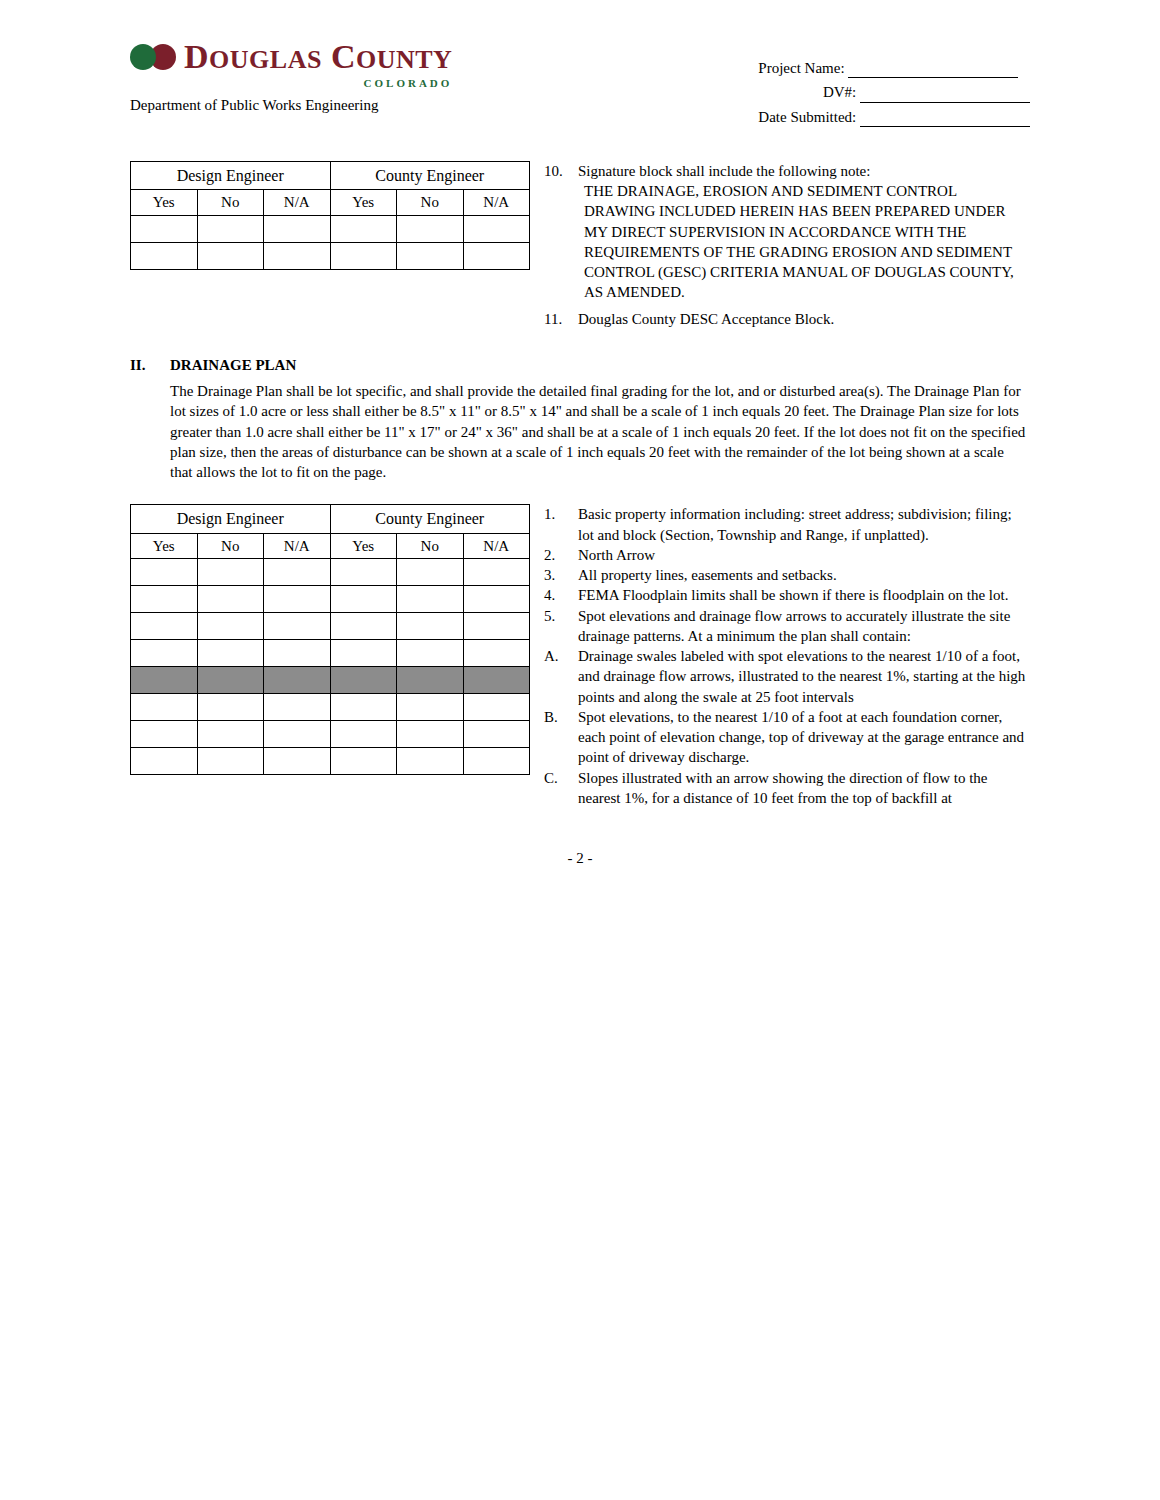DOUGLAS COUNTY
COLORADO
Department of Public Works Engineering
Project Name:
DV#:
Date Submitted:
| Design Engineer | County Engineer |
| --- | --- |
| Yes | No | N/A | Yes | No | N/A |
10.
Signature block shall include the following note:
THE DRAINAGE, EROSION AND SEDIMENT CONTROL DRAWING INCLUDED HEREIN HAS BEEN PREPARED UNDER MY DIRECT SUPERVISION IN ACCORDANCE WITH THE REQUIREMENTS OF THE GRADING EROSION AND SEDIMENT CONTROL (GESC) CRITERIA MANUAL OF DOUGLAS COUNTY, AS AMENDED.
11.
Douglas County DESC Acceptance Block.
II.
DRAINAGE PLAN
The Drainage Plan shall be lot specific, and shall provide the detailed final grading for the lot, and or disturbed area(s). The Drainage Plan for lot sizes of 1.0 acre or less shall either be 8.5" x 11" or 8.5" x 14" and shall be a scale of 1 inch equals 20 feet. The Drainage Plan size for lots greater than 1.0 acre shall either be 11" x 17" or 24" x 36" and shall be at a scale of 1 inch equals 20 feet. If the lot does not fit on the specified plan size, then the areas of disturbance can be shown at a scale of 1 inch equals 20 feet with the remainder of the lot being shown at a scale that allows the lot to fit on the page.
| Design Engineer | County Engineer |
| --- | --- |
| Yes | No | N/A | Yes | No | N/A |
1.
Basic property information including: street address; subdivision; filing; lot and block (Section, Township and Range, if unplatted).
2.
North Arrow
3.
All property lines, easements and setbacks.
4.
FEMA Floodplain limits shall be shown if there is floodplain on the lot.
5.
Spot elevations and drainage flow arrows to accurately illustrate the site drainage patterns. At a minimum the plan shall contain:
A.
Drainage swales labeled with spot elevations to the nearest 1/10 of a foot, and drainage flow arrows, illustrated to the nearest 1%, starting at the high points and along the swale at 25 foot intervals
B.
Spot elevations, to the nearest 1/10 of a foot at each foundation corner, each point of elevation change, top of driveway at the garage entrance and point of driveway discharge.
C.
Slopes illustrated with an arrow showing the direction of flow to the nearest 1%, for a distance of 10 feet from the top of backfill at
- 2 -